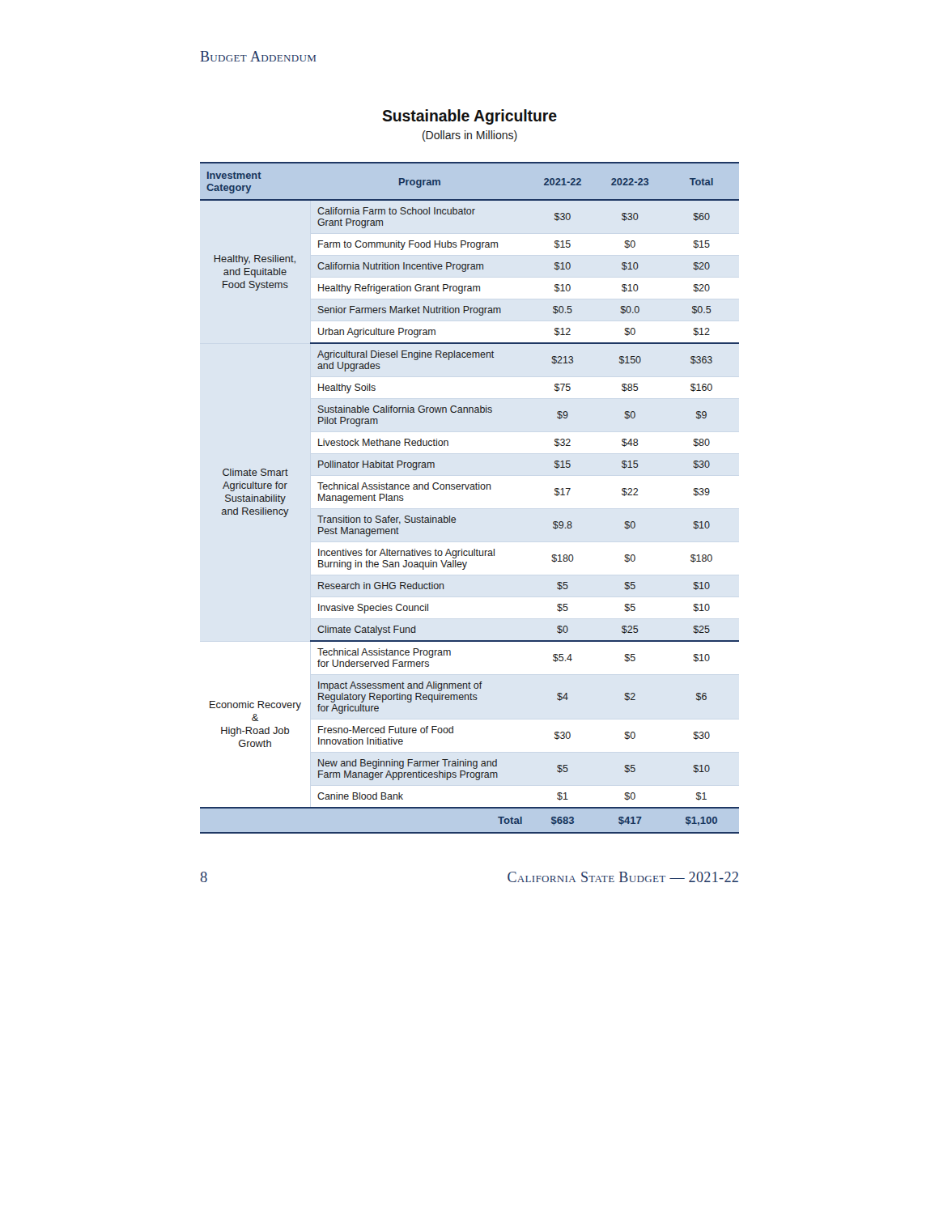Budget Addendum
Sustainable Agriculture
(Dollars in Millions)
| Investment Category | Program | 2021-22 | 2022-23 | Total |
| --- | --- | --- | --- | --- |
| Healthy, Resilient, and Equitable Food Systems | California Farm to School Incubator Grant Program | $30 | $30 | $60 |
| Farm to Community Food Hubs Program | $15 | $0 | $15 |
| California Nutrition Incentive Program | $10 | $10 | $20 |
| Healthy Refrigeration Grant Program | $10 | $10 | $20 |
| Senior Farmers Market Nutrition Program | $0.5 | $0.0 | $0.5 |
| Urban Agriculture Program | $12 | $0 | $12 |
| Climate Smart Agriculture for Sustainability and Resiliency | Agricultural Diesel Engine Replacement and Upgrades | $213 | $150 | $363 |
| Healthy Soils | $75 | $85 | $160 |
| Sustainable California Grown Cannabis Pilot Program | $9 | $0 | $9 |
| Livestock Methane Reduction | $32 | $48 | $80 |
| Pollinator Habitat Program | $15 | $15 | $30 |
| Technical Assistance and Conservation Management Plans | $17 | $22 | $39 |
| Transition to Safer, Sustainable Pest Management | $9.8 | $0 | $10 |
| Incentives for Alternatives to Agricultural Burning in the San Joaquin Valley | $180 | $0 | $180 |
| Research in GHG Reduction | $5 | $5 | $10 |
| Invasive Species Council | $5 | $5 | $10 |
| Climate Catalyst Fund | $0 | $25 | $25 |
| Economic Recovery & High-Road Job Growth | Technical Assistance Program for Underserved Farmers | $5.4 | $5 | $10 |
| Impact Assessment and Alignment of Regulatory Reporting Requirements for Agriculture | $4 | $2 | $6 |
| Fresno-Merced Future of Food Innovation Initiative | $30 | $0 | $30 |
| New and Beginning Farmer Training and Farm Manager Apprenticeships Program | $5 | $5 | $10 |
| Canine Blood Bank | $1 | $0 | $1 |
| Total | $683 | $417 | $1,100 |
8
California State Budget — 2021-22